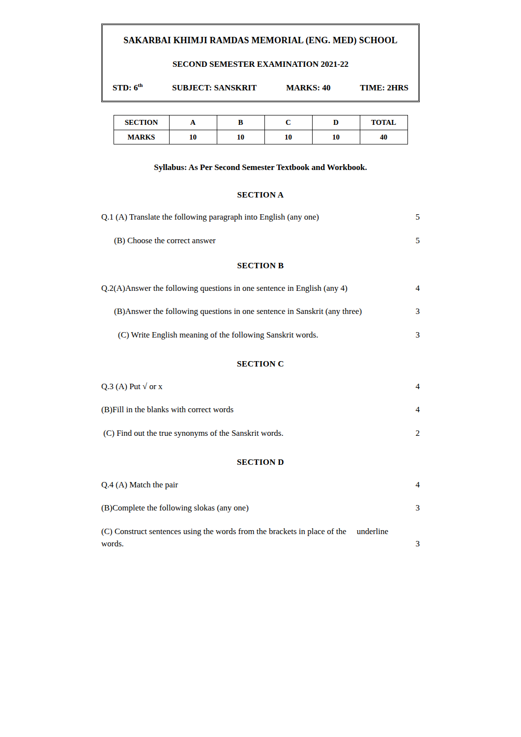SAKARBAI KHIMJI RAMDAS MEMORIAL (ENG. MED) SCHOOL
SECOND SEMESTER EXAMINATION 2021-22
STD: 6th SUBJECT: SANSKRIT MARKS: 40 TIME: 2HRS
| SECTION | A | B | C | D | TOTAL |
| MARKS | 10 | 10 | 10 | 10 | 40 |
Syllabus: As Per Second Semester Textbook and Workbook.
SECTION A
Q.1 (A) Translate the following paragraph into English (any one)
5
(B) Choose the correct answer
5
SECTION B
Q.2(A)Answer the following questions in one sentence in English (any 4)
4
(B)Answer the following questions in one sentence in Sanskrit (any three)
3
(C) Write English meaning of the following Sanskrit words.
3
SECTION C
Q.3 (A) Put √ or x
4
(B)Fill in the blanks with correct words
4
(C) Find out the true synonyms of the Sanskrit words.
2
SECTION D
Q.4 (A) Match the pair
4
(B)Complete the following slokas (any one)
3
(C) Construct sentences using the words from the brackets in place of the underline words. 3